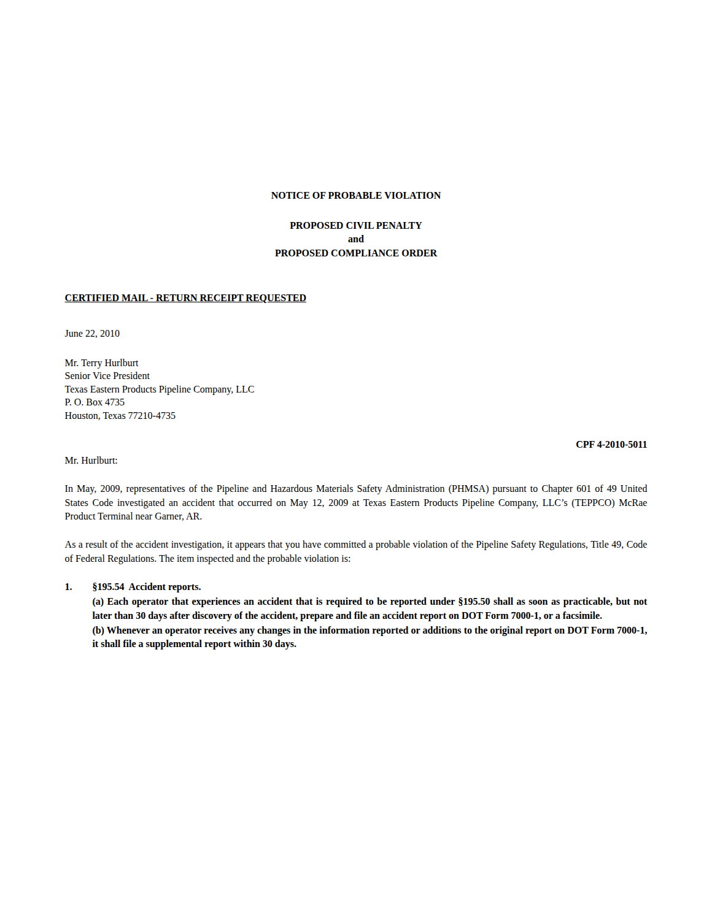NOTICE OF PROBABLE VIOLATION
PROPOSED CIVIL PENALTY
and
PROPOSED COMPLIANCE ORDER
CERTIFIED MAIL - RETURN RECEIPT REQUESTED
June 22, 2010
Mr. Terry Hurlburt
Senior Vice President
Texas Eastern Products Pipeline Company, LLC
P. O. Box 4735
Houston, Texas 77210-4735
CPF 4-2010-5011
Mr. Hurlburt:
In May, 2009, representatives of the Pipeline and Hazardous Materials Safety Administration (PHMSA) pursuant to Chapter 601 of 49 United States Code investigated an accident that occurred on May 12, 2009 at Texas Eastern Products Pipeline Company, LLC’s (TEPPCO) McRae Product Terminal near Garner, AR.
As a result of the accident investigation, it appears that you have committed a probable violation of the Pipeline Safety Regulations, Title 49, Code of Federal Regulations. The item inspected and the probable violation is:
1.
§195.54 Accident reports.
(a) Each operator that experiences an accident that is required to be reported under §195.50 shall as soon as practicable, but not later than 30 days after discovery of the accident, prepare and file an accident report on DOT Form 7000-1, or a facsimile.
(b) Whenever an operator receives any changes in the information reported or additions to the original report on DOT Form 7000-1, it shall file a supplemental report within 30 days.